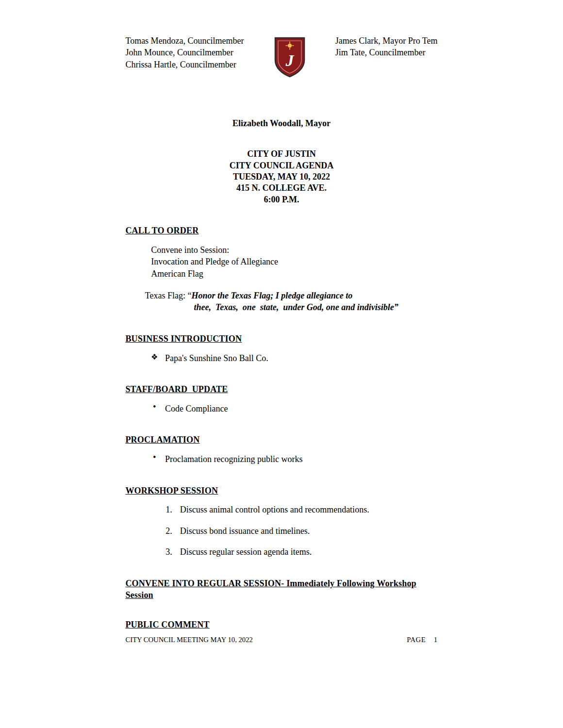Tomas Mendoza, Councilmember
John Mounce, Councilmember
Chrissa Hartle, Councilmember
J
James Clark, Mayor Pro Tem
Jim Tate, Councilmember
Elizabeth Woodall, Mayor
CITY OF JUSTIN
CITY COUNCIL AGENDA
TUESDAY, MAY 10, 2022
415 N. COLLEGE AVE.
6:00 P.M.
CALL TO ORDER
Convene into Session:
Invocation and Pledge of Allegiance
American Flag
Texas Flag: “Honor the Texas Flag; I pledge allegiance to thee, Texas, one state, under God, one and indivisible”
BUSINESS INTRODUCTION
Papa's Sunshine Sno Ball Co.
STAFF/BOARD UPDATE
Code Compliance
PROCLAMATION
Proclamation recognizing public works
WORKSHOP SESSION
Discuss animal control options and recommendations.
Discuss bond issuance and timelines.
Discuss regular session agenda items.
CONVENE INTO REGULAR SESSION- Immediately Following Workshop Session
PUBLIC COMMENT
CITY COUNCIL MEETING MAY 10, 2022
PAGE 1